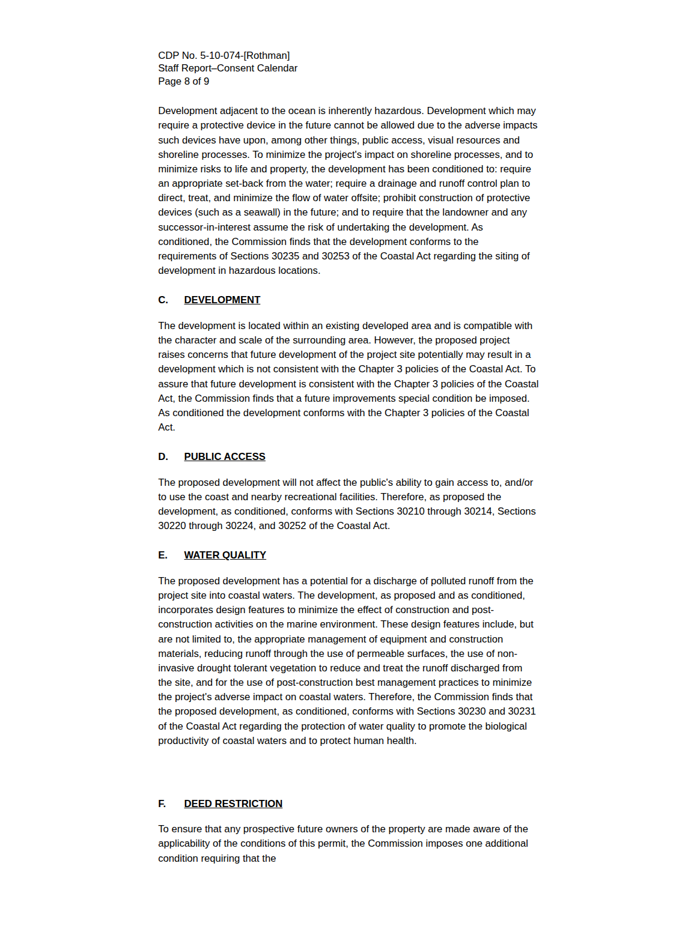CDP No. 5-10-074-[Rothman]
Staff Report–Consent Calendar
Page 8 of 9
Development adjacent to the ocean is inherently hazardous. Development which may require a protective device in the future cannot be allowed due to the adverse impacts such devices have upon, among other things, public access, visual resources and shoreline processes. To minimize the project's impact on shoreline processes, and to minimize risks to life and property, the development has been conditioned to: require an appropriate set-back from the water; require a drainage and runoff control plan to direct, treat, and minimize the flow of water offsite; prohibit construction of protective devices (such as a seawall) in the future; and to require that the landowner and any successor-in-interest assume the risk of undertaking the development. As conditioned, the Commission finds that the development conforms to the requirements of Sections 30235 and 30253 of the Coastal Act regarding the siting of development in hazardous locations.
C. DEVELOPMENT
The development is located within an existing developed area and is compatible with the character and scale of the surrounding area. However, the proposed project raises concerns that future development of the project site potentially may result in a development which is not consistent with the Chapter 3 policies of the Coastal Act. To assure that future development is consistent with the Chapter 3 policies of the Coastal Act, the Commission finds that a future improvements special condition be imposed. As conditioned the development conforms with the Chapter 3 policies of the Coastal Act.
D. PUBLIC ACCESS
The proposed development will not affect the public's ability to gain access to, and/or to use the coast and nearby recreational facilities. Therefore, as proposed the development, as conditioned, conforms with Sections 30210 through 30214, Sections 30220 through 30224, and 30252 of the Coastal Act.
E. WATER QUALITY
The proposed development has a potential for a discharge of polluted runoff from the project site into coastal waters. The development, as proposed and as conditioned, incorporates design features to minimize the effect of construction and post-construction activities on the marine environment. These design features include, but are not limited to, the appropriate management of equipment and construction materials, reducing runoff through the use of permeable surfaces, the use of non-invasive drought tolerant vegetation to reduce and treat the runoff discharged from the site, and for the use of post-construction best management practices to minimize the project's adverse impact on coastal waters. Therefore, the Commission finds that the proposed development, as conditioned, conforms with Sections 30230 and 30231 of the Coastal Act regarding the protection of water quality to promote the biological productivity of coastal waters and to protect human health.
F. DEED RESTRICTION
To ensure that any prospective future owners of the property are made aware of the applicability of the conditions of this permit, the Commission imposes one additional condition requiring that the